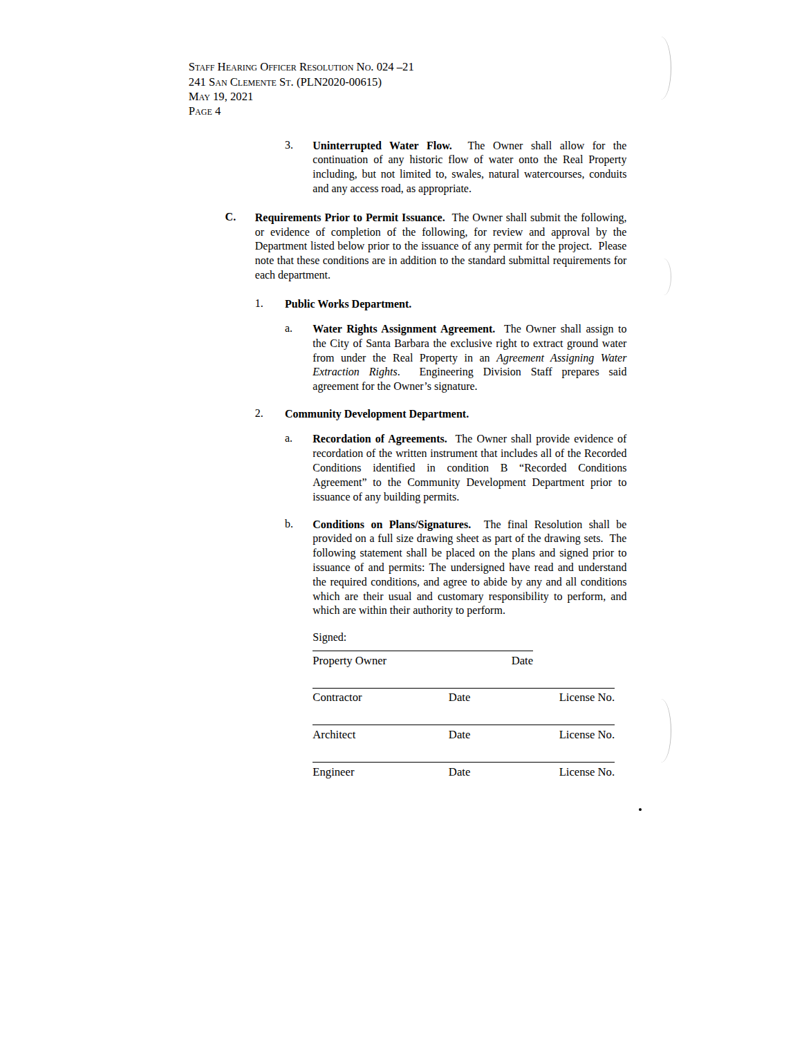Staff Hearing Officer Resolution No. 024 –21
241 San Clemente St. (PLN2020-00615)
May 19, 2021
Page 4
3.
Uninterrupted Water Flow. The Owner shall allow for the continuation of any historic flow of water onto the Real Property including, but not limited to, swales, natural watercourses, conduits and any access road, as appropriate.
C.
Requirements Prior to Permit Issuance. The Owner shall submit the following, or evidence of completion of the following, for review and approval by the Department listed below prior to the issuance of any permit for the project. Please note that these conditions are in addition to the standard submittal requirements for each department.
1.
Public Works Department.
a.
Water Rights Assignment Agreement. The Owner shall assign to the City of Santa Barbara the exclusive right to extract ground water from under the Real Property in an Agreement Assigning Water Extraction Rights. Engineering Division Staff prepares said agreement for the Owner’s signature.
2.
Community Development Department.
a.
Recordation of Agreements. The Owner shall provide evidence of recordation of the written instrument that includes all of the Recorded Conditions identified in condition B “Recorded Conditions Agreement” to the Community Development Department prior to issuance of any building permits.
b.
Conditions on Plans/Signatures. The final Resolution shall be provided on a full size drawing sheet as part of the drawing sets. The following statement shall be placed on the plans and signed prior to issuance of and permits: The undersigned have read and understand the required conditions, and agree to abide by any and all conditions which are their usual and customary responsibility to perform, and which are within their authority to perform.
Signed:
| Property Owner | Date |
| Contractor | Date | License No. |
| Architect | Date | License No. |
| Engineer | Date | License No. |